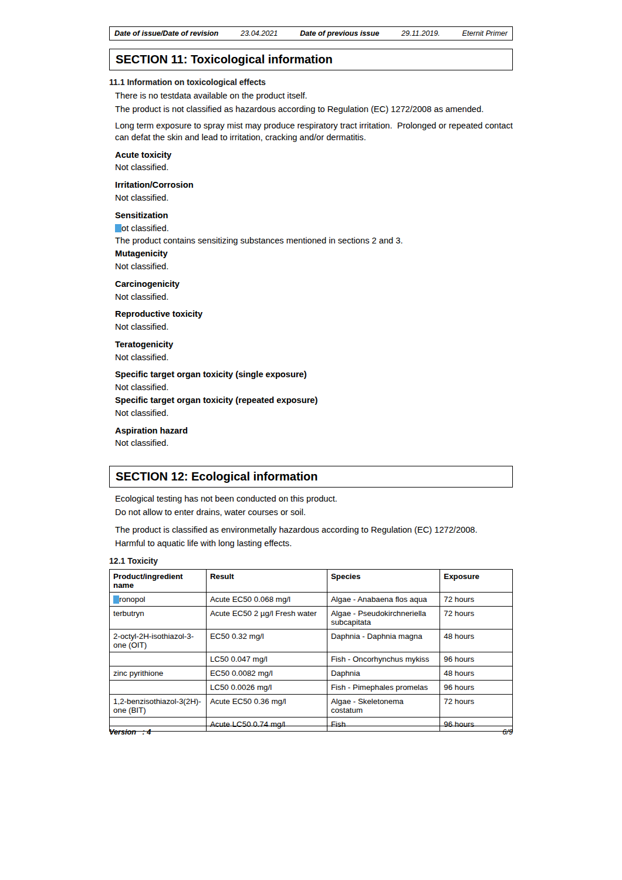Date of issue/Date of revision 23.04.2021 Date of previous issue 29.11.2019. Eternit Primer
SECTION 11: Toxicological information
11.1 Information on toxicological effects
There is no testdata available on the product itself.
The product is not classified as hazardous according to Regulation (EC) 1272/2008 as amended.
Long term exposure to spray mist may produce respiratory tract irritation. Prolonged or repeated contact can defat the skin and lead to irritation, cracking and/or dermatitis.
Acute toxicity
Not classified.
Irritation/Corrosion
Not classified.
Sensitization
Not classified.
The product contains sensitizing substances mentioned in sections 2 and 3.
Mutagenicity
Not classified.
Carcinogenicity
Not classified.
Reproductive toxicity
Not classified.
Teratogenicity
Not classified.
Specific target organ toxicity (single exposure)
Not classified.
Specific target organ toxicity (repeated exposure)
Not classified.
Aspiration hazard
Not classified.
SECTION 12: Ecological information
Ecological testing has not been conducted on this product.
Do not allow to enter drains, water courses or soil.
The product is classified as environmetally hazardous according to Regulation (EC) 1272/2008.
Harmful to aquatic life with long lasting effects.
12.1 Toxicity
| Product/ingredient name | Result | Species | Exposure |
| --- | --- | --- | --- |
| b ronopol | Acute EC50 0.068 mg/l | Algae - Anabaena flos aqua | 72 hours |
| terbutryn | Acute EC50 2 µg/l Fresh water | Algae - Pseudokirchneriella subcapitata | 72 hours |
| 2-octyl-2H-isothiazol-3-one (OIT) | EC50 0.32 mg/l | Daphnia - Daphnia magna | 48 hours |
| | LC50 0.047 mg/l | Fish - Oncorhynchus mykiss | 96 hours |
| zinc pyrithione | EC50 0.0082 mg/l | Daphnia | 48 hours |
| | LC50 0.0026 mg/l | Fish - Pimephales promelas | 96 hours |
| 1,2-benzisothiazol-3(2H)-one (BIT) | Acute EC50 0.36 mg/l | Algae - Skeletonema costatum | 72 hours |
| | Acute LC50 0.74 mg/l | Fish | 96 hours |
Version : 4 6/9